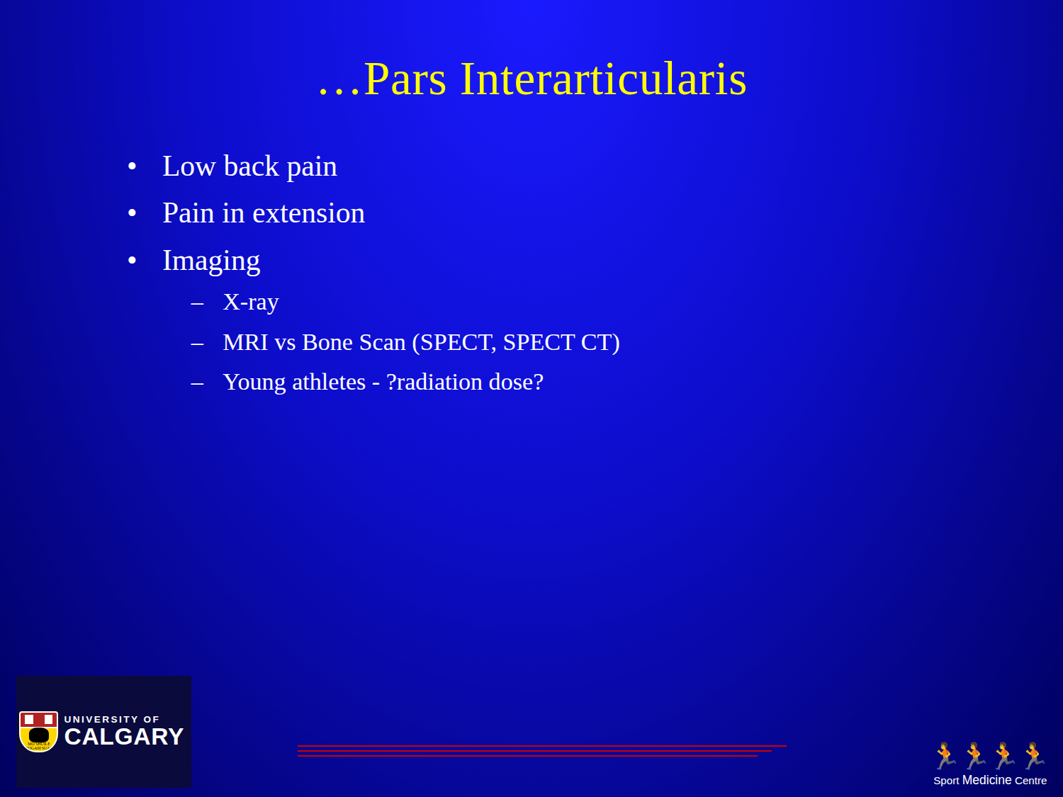…Pars Interarticularis
Low back pain
Pain in extension
Imaging
X-ray
MRI vs Bone Scan (SPECT, SPECT CT)
Young athletes - ?radiation dose?
MO SHUILE TOGAM SUAS
UNIVERSITY OF CALGARY
🏃🏃🏃🏃
Sport Medicine Centre